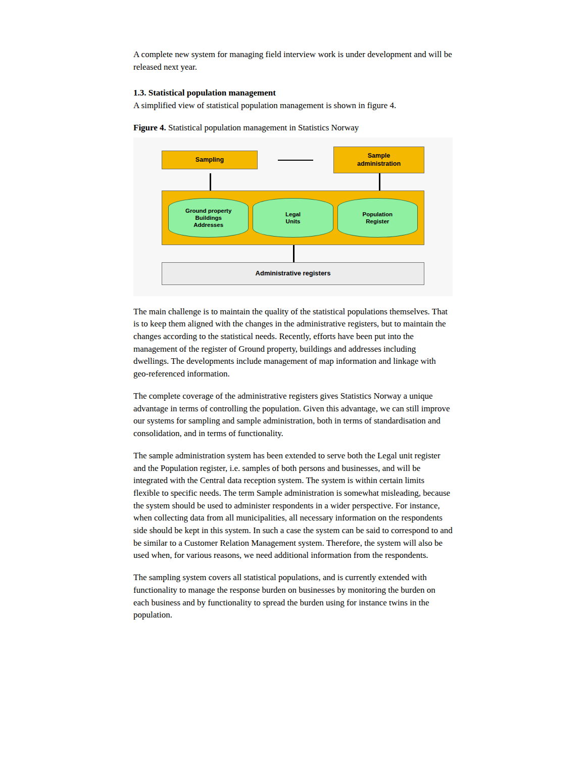A complete new system for managing field interview work is under development and will be released next year.
1.3. Statistical population management
A simplified view of statistical population management is shown in figure 4.
Figure 4. Statistical population management in Statistics Norway
Sampling
Sample
administration
Ground property
Buildings
Addresses
Legal
Units
Population
Register
Administrative registers
The main challenge is to maintain the quality of the statistical populations themselves. That is to keep them aligned with the changes in the administrative registers, but to maintain the changes according to the statistical needs. Recently, efforts have been put into the management of the register of Ground property, buildings and addresses including dwellings. The developments include management of map information and linkage with geo-referenced information.
The complete coverage of the administrative registers gives Statistics Norway a unique advantage in terms of controlling the population. Given this advantage, we can still improve our systems for sampling and sample administration, both in terms of standardisation and consolidation, and in terms of functionality.
The sample administration system has been extended to serve both the Legal unit register and the Population register, i.e. samples of both persons and businesses, and will be integrated with the Central data reception system. The system is within certain limits flexible to specific needs. The term Sample administration is somewhat misleading, because the system should be used to administer respondents in a wider perspective. For instance, when collecting data from all municipalities, all necessary information on the respondents side should be kept in this system. In such a case the system can be said to correspond to and be similar to a Customer Relation Management system. Therefore, the system will also be used when, for various reasons, we need additional information from the respondents.
The sampling system covers all statistical populations, and is currently extended with functionality to manage the response burden on businesses by monitoring the burden on each business and by functionality to spread the burden using for instance twins in the population.